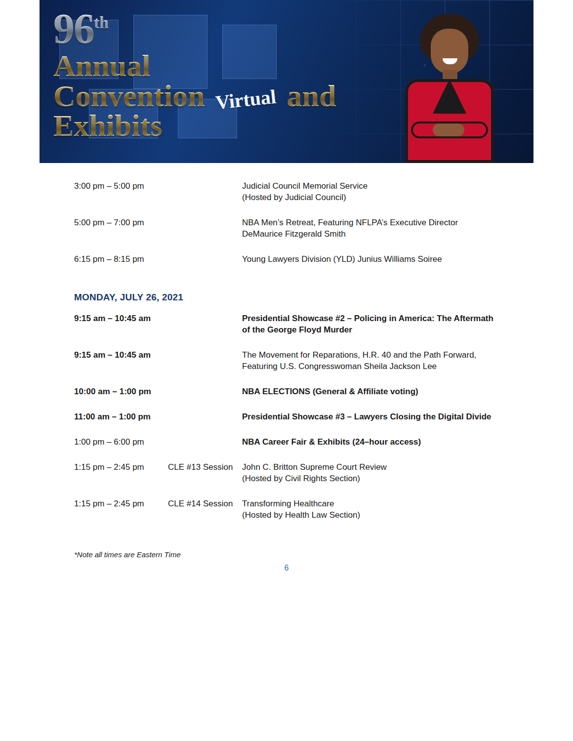96th Annual Convention Virtual and Exhibits
| 3:00 pm – 5:00 pm | | Judicial Council Memorial Service (Hosted by Judicial Council) |
| 5:00 pm – 7:00 pm | | NBA Men’s Retreat, Featuring NFLPA’s Executive Director DeMaurice Fitzgerald Smith |
| 6:15 pm – 8:15 pm | | Young Lawyers Division (YLD) Junius Williams Soiree |
MONDAY, JULY 26, 2021
| 9:15 am – 10:45 am | | Presidential Showcase #2 – Policing in America: The Aftermath of the George Floyd Murder |
| 9:15 am – 10:45 am | | The Movement for Reparations, H.R. 40 and the Path Forward, Featuring U.S. Congresswoman Sheila Jackson Lee |
| 10:00 am – 1:00 pm | | NBA ELECTIONS (General & Affiliate voting) |
| 11:00 am – 1:00 pm | | Presidential Showcase #3 – Lawyers Closing the Digital Divide |
| 1:00 pm – 6:00 pm | | NBA Career Fair & Exhibits (24–hour access) |
| 1:15 pm – 2:45 pm | CLE #13 Session | John C. Britton Supreme Court Review (Hosted by Civil Rights Section) |
| 1:15 pm – 2:45 pm | CLE #14 Session | Transforming Healthcare (Hosted by Health Law Section) |
*Note all times are Eastern Time
6